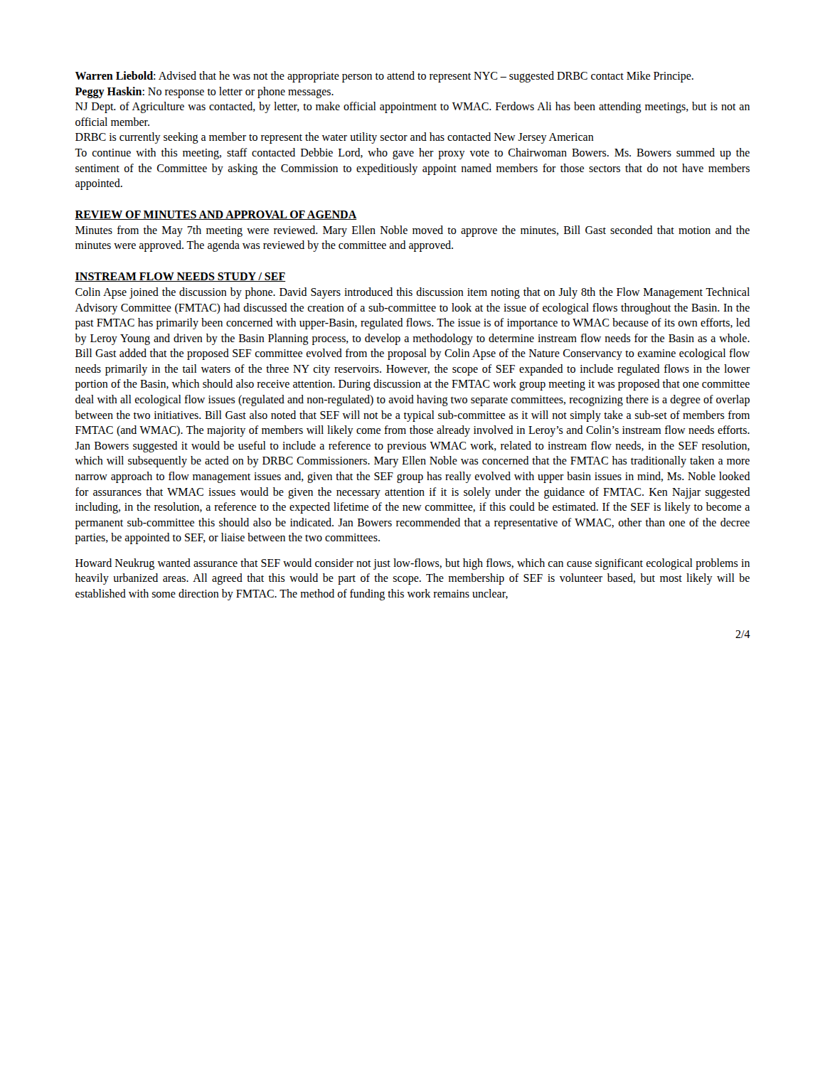Warren Liebold: Advised that he was not the appropriate person to attend to represent NYC – suggested DRBC contact Mike Principe.
Peggy Haskin: No response to letter or phone messages.
NJ Dept. of Agriculture was contacted, by letter, to make official appointment to WMAC. Ferdows Ali has been attending meetings, but is not an official member.
DRBC is currently seeking a member to represent the water utility sector and has contacted New Jersey American
To continue with this meeting, staff contacted Debbie Lord, who gave her proxy vote to Chairwoman Bowers. Ms. Bowers summed up the sentiment of the Committee by asking the Commission to expeditiously appoint named members for those sectors that do not have members appointed.
REVIEW OF MINUTES AND APPROVAL OF AGENDA
Minutes from the May 7th meeting were reviewed. Mary Ellen Noble moved to approve the minutes, Bill Gast seconded that motion and the minutes were approved. The agenda was reviewed by the committee and approved.
INSTREAM FLOW NEEDS STUDY / SEF
Colin Apse joined the discussion by phone. David Sayers introduced this discussion item noting that on July 8th the Flow Management Technical Advisory Committee (FMTAC) had discussed the creation of a sub-committee to look at the issue of ecological flows throughout the Basin. In the past FMTAC has primarily been concerned with upper-Basin, regulated flows. The issue is of importance to WMAC because of its own efforts, led by Leroy Young and driven by the Basin Planning process, to develop a methodology to determine instream flow needs for the Basin as a whole. Bill Gast added that the proposed SEF committee evolved from the proposal by Colin Apse of the Nature Conservancy to examine ecological flow needs primarily in the tail waters of the three NY city reservoirs. However, the scope of SEF expanded to include regulated flows in the lower portion of the Basin, which should also receive attention. During discussion at the FMTAC work group meeting it was proposed that one committee deal with all ecological flow issues (regulated and non-regulated) to avoid having two separate committees, recognizing there is a degree of overlap between the two initiatives. Bill Gast also noted that SEF will not be a typical sub-committee as it will not simply take a sub-set of members from FMTAC (and WMAC). The majority of members will likely come from those already involved in Leroy’s and Colin’s instream flow needs efforts. Jan Bowers suggested it would be useful to include a reference to previous WMAC work, related to instream flow needs, in the SEF resolution, which will subsequently be acted on by DRBC Commissioners. Mary Ellen Noble was concerned that the FMTAC has traditionally taken a more narrow approach to flow management issues and, given that the SEF group has really evolved with upper basin issues in mind, Ms. Noble looked for assurances that WMAC issues would be given the necessary attention if it is solely under the guidance of FMTAC. Ken Najjar suggested including, in the resolution, a reference to the expected lifetime of the new committee, if this could be estimated. If the SEF is likely to become a permanent sub-committee this should also be indicated. Jan Bowers recommended that a representative of WMAC, other than one of the decree parties, be appointed to SEF, or liaise between the two committees.
Howard Neukrug wanted assurance that SEF would consider not just low-flows, but high flows, which can cause significant ecological problems in heavily urbanized areas. All agreed that this would be part of the scope. The membership of SEF is volunteer based, but most likely will be established with some direction by FMTAC. The method of funding this work remains unclear,
2/4